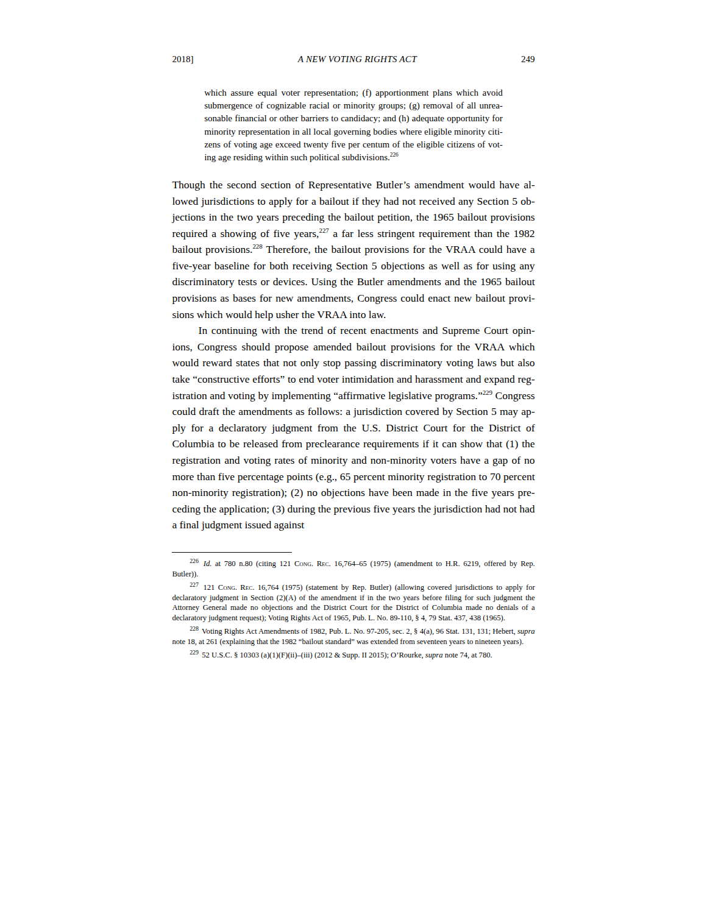2018] A NEW VOTING RIGHTS ACT 249
which assure equal voter representation; (f) apportionment plans which avoid submergence of cognizable racial or minority groups; (g) removal of all unreasonable financial or other barriers to candidacy; and (h) adequate opportunity for minority representation in all local governing bodies where eligible minority citizens of voting age exceed twenty five per centum of the eligible citizens of voting age residing within such political subdivisions.226
Though the second section of Representative Butler’s amendment would have allowed jurisdictions to apply for a bailout if they had not received any Section 5 objections in the two years preceding the bailout petition, the 1965 bailout provisions required a showing of five years,227 a far less stringent requirement than the 1982 bailout provisions.228 Therefore, the bailout provisions for the VRAA could have a five-year baseline for both receiving Section 5 objections as well as for using any discriminatory tests or devices. Using the Butler amendments and the 1965 bailout provisions as bases for new amendments, Congress could enact new bailout provisions which would help usher the VRAA into law.
In continuing with the trend of recent enactments and Supreme Court opinions, Congress should propose amended bailout provisions for the VRAA which would reward states that not only stop passing discriminatory voting laws but also take “constructive efforts” to end voter intimidation and harassment and expand registration and voting by implementing “affirmative legislative programs.”229 Congress could draft the amendments as follows: a jurisdiction covered by Section 5 may apply for a declaratory judgment from the U.S. District Court for the District of Columbia to be released from preclearance requirements if it can show that (1) the registration and voting rates of minority and non-minority voters have a gap of no more than five percentage points (e.g., 65 percent minority registration to 70 percent non-minority registration); (2) no objections have been made in the five years preceding the application; (3) during the previous five years the jurisdiction had not had a final judgment issued against
226 Id. at 780 n.80 (citing 121 Cong. Rec. 16,764–65 (1975) (amendment to H.R. 6219, offered by Rep. Butler)).
227 121 Cong. Rec. 16,764 (1975) (statement by Rep. Butler) (allowing covered jurisdictions to apply for declaratory judgment in Section (2)(A) of the amendment if in the two years before filing for such judgment the Attorney General made no objections and the District Court for the District of Columbia made no denials of a declaratory judgment request); Voting Rights Act of 1965, Pub. L. No. 89-110, § 4, 79 Stat. 437, 438 (1965).
228 Voting Rights Act Amendments of 1982, Pub. L. No. 97-205, sec. 2, § 4(a), 96 Stat. 131, 131; Hebert, supra note 18, at 261 (explaining that the 1982 “bailout standard” was extended from seventeen years to nineteen years).
229 52 U.S.C. § 10303 (a)(1)(F)(ii)–(iii) (2012 & Supp. II 2015); O’Rourke, supra note 74, at 780.